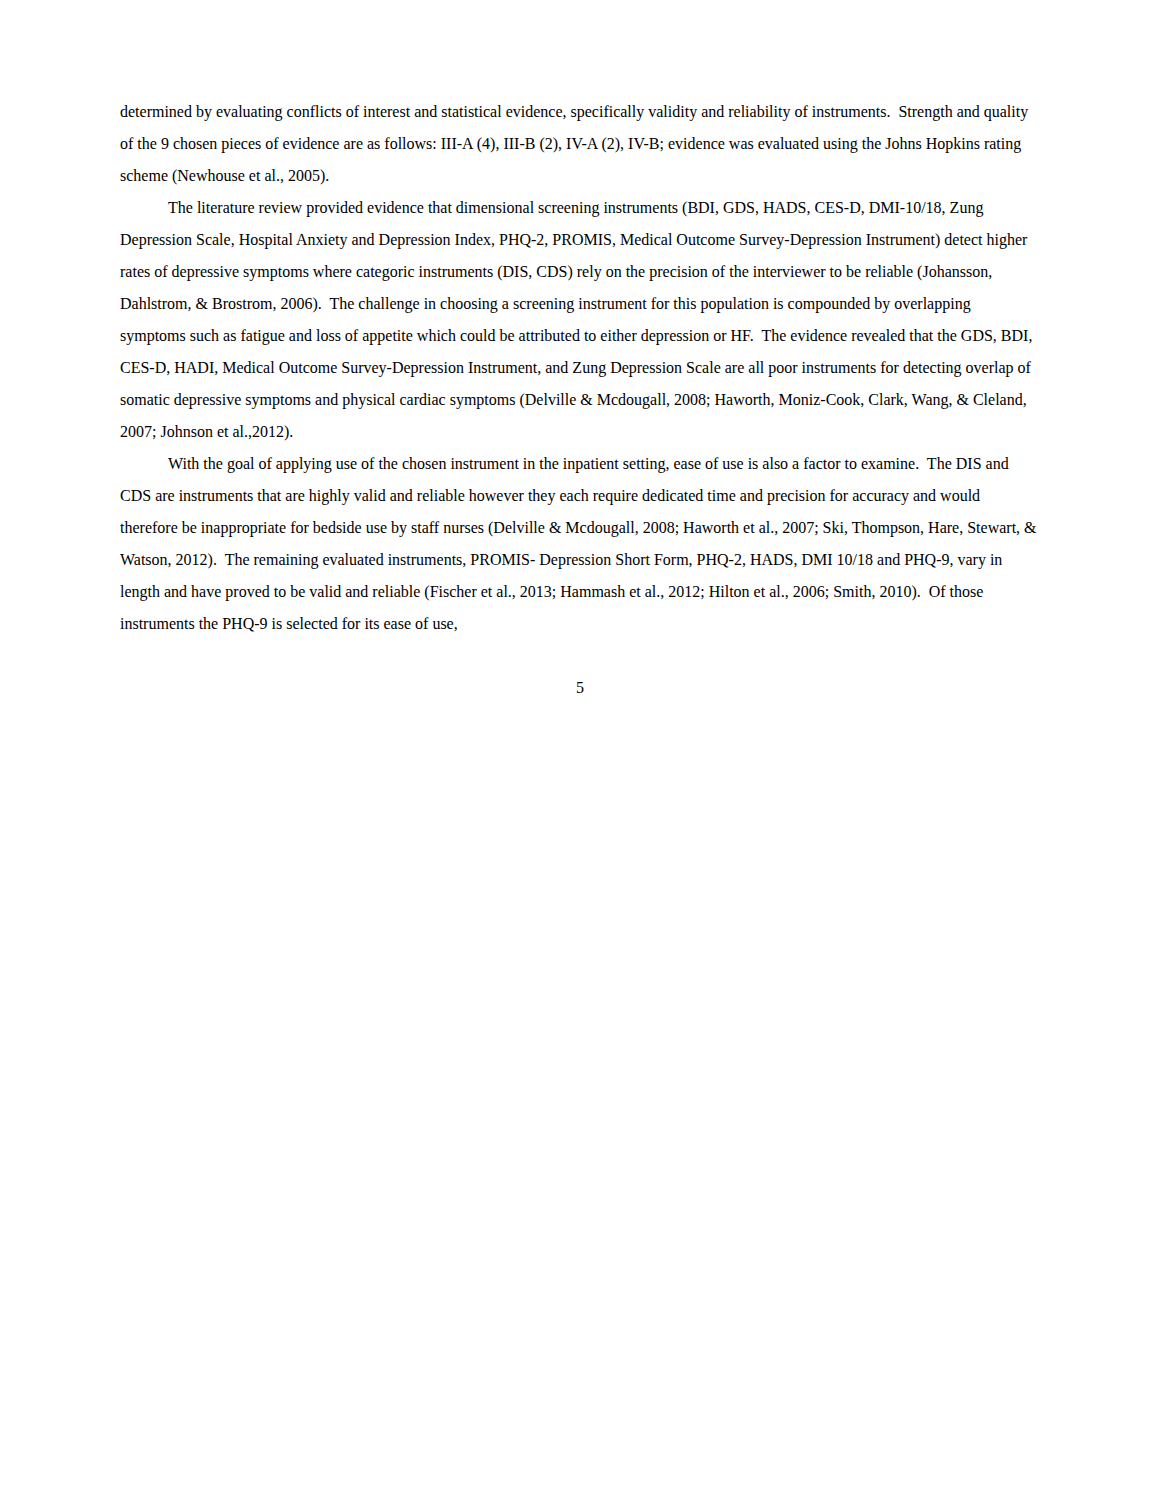determined by evaluating conflicts of interest and statistical evidence, specifically validity and reliability of instruments. Strength and quality of the 9 chosen pieces of evidence are as follows: III-A (4), III-B (2), IV-A (2), IV-B; evidence was evaluated using the Johns Hopkins rating scheme (Newhouse et al., 2005).
The literature review provided evidence that dimensional screening instruments (BDI, GDS, HADS, CES-D, DMI-10/18, Zung Depression Scale, Hospital Anxiety and Depression Index, PHQ-2, PROMIS, Medical Outcome Survey-Depression Instrument) detect higher rates of depressive symptoms where categoric instruments (DIS, CDS) rely on the precision of the interviewer to be reliable (Johansson, Dahlstrom, & Brostrom, 2006). The challenge in choosing a screening instrument for this population is compounded by overlapping symptoms such as fatigue and loss of appetite which could be attributed to either depression or HF. The evidence revealed that the GDS, BDI, CES-D, HADI, Medical Outcome Survey-Depression Instrument, and Zung Depression Scale are all poor instruments for detecting overlap of somatic depressive symptoms and physical cardiac symptoms (Delville & Mcdougall, 2008; Haworth, Moniz-Cook, Clark, Wang, & Cleland, 2007; Johnson et al.,2012).
With the goal of applying use of the chosen instrument in the inpatient setting, ease of use is also a factor to examine. The DIS and CDS are instruments that are highly valid and reliable however they each require dedicated time and precision for accuracy and would therefore be inappropriate for bedside use by staff nurses (Delville & Mcdougall, 2008; Haworth et al., 2007; Ski, Thompson, Hare, Stewart, & Watson, 2012). The remaining evaluated instruments, PROMIS- Depression Short Form, PHQ-2, HADS, DMI 10/18 and PHQ-9, vary in length and have proved to be valid and reliable (Fischer et al., 2013; Hammash et al., 2012; Hilton et al., 2006; Smith, 2010). Of those instruments the PHQ-9 is selected for its ease of use,
5